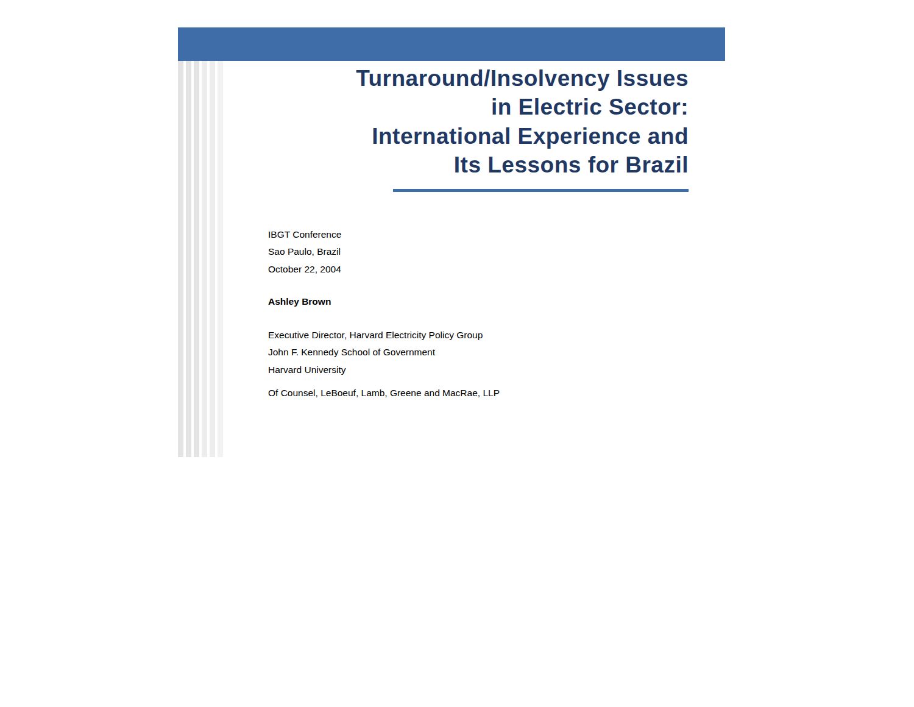Turnaround/Insolvency Issues
in Electric Sector:
International Experience and
Its Lessons for Brazil
IBGT Conference
Sao Paulo, Brazil
October 22, 2004
Ashley Brown
Executive Director, Harvard Electricity Policy Group
John F. Kennedy School of Government
Harvard University
Of Counsel, LeBoeuf, Lamb, Greene and MacRae, LLP